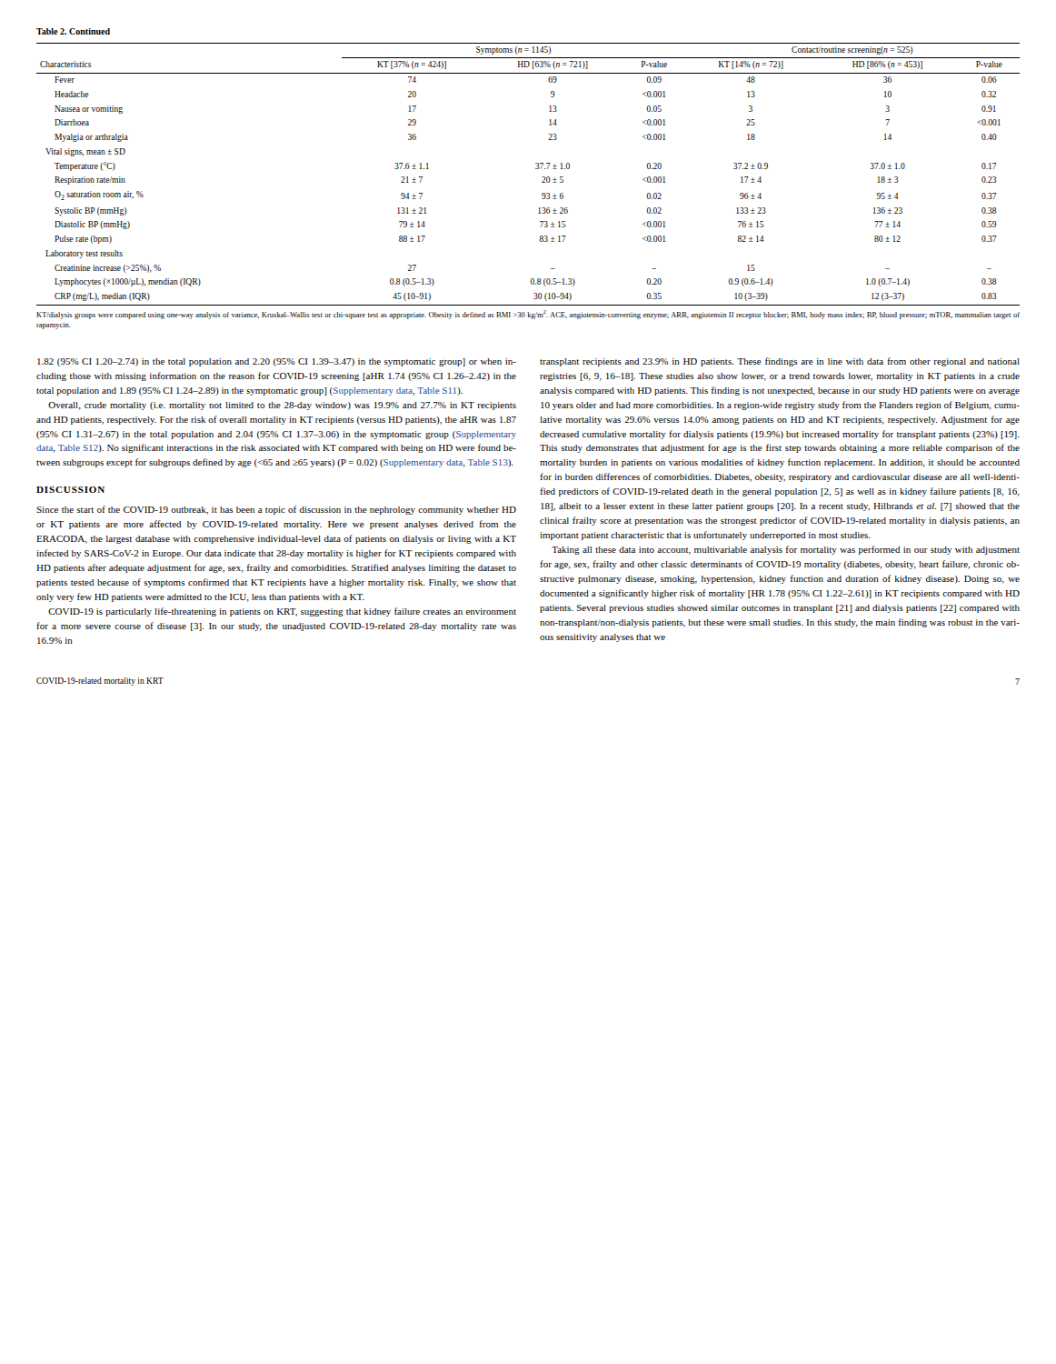Table 2. Continued
| Characteristics | Symptoms ( n = 1145) | Contact/routine screening( n = 525) |
| --- | --- | --- |
| KT [37% ( n = 424)] | HD [63% ( n = 721)] | P-value | KT [14% ( n = 72)] | HD [86% ( n = 453)] | P-value |
| Fever | 74 | 69 | 0.09 | 48 | 36 | 0.06 |
| Headache | 20 | 9 | <0.001 | 13 | 10 | 0.32 |
| Nausea or vomiting | 17 | 13 | 0.05 | 3 | 3 | 0.91 |
| Diarrhoea | 29 | 14 | <0.001 | 25 | 7 | <0.001 |
| Myalgia or arthralgia | 36 | 23 | <0.001 | 18 | 14 | 0.40 |
| Vital signs, mean ± SD | | | | | | |
| Temperature (°C) | 37.6 ± 1.1 | 37.7 ± 1.0 | 0.20 | 37.2 ± 0.9 | 37.0 ± 1.0 | 0.17 |
| Respiration rate/min | 21 ± 7 | 20 ± 5 | <0.001 | 17 ± 4 | 18 ± 3 | 0.23 |
| O 2 saturation room air, % | 94 ± 7 | 93 ± 6 | 0.02 | 96 ± 4 | 95 ± 4 | 0.37 |
| Systolic BP (mmHg) | 131 ± 21 | 136 ± 26 | 0.02 | 133 ± 23 | 136 ± 23 | 0.38 |
| Diastolic BP (mmHg) | 79 ± 14 | 73 ± 15 | <0.001 | 76 ± 15 | 77 ± 14 | 0.59 |
| Pulse rate (bpm) | 88 ± 17 | 83 ± 17 | <0.001 | 82 ± 14 | 80 ± 12 | 0.37 |
| Laboratory test results | | | | | | |
| Creatinine increase (>25%), % | 27 | – | – | 15 | – | – |
| Lymphocytes (×1000/µL), mendian (IQR) | 0.8 (0.5–1.3) | 0.8 (0.5–1.3) | 0.20 | 0.9 (0.6–1.4) | 1.0 (0.7–1.4) | 0.38 |
| CRP (mg/L), median (IQR) | 45 (10–91) | 30 (10–94) | 0.35 | 10 (3–39) | 12 (3–37) | 0.83 |
KT/dialysis groups were compared using one-way analysis of variance, Kruskal–Wallis test or chi-square test as appropriate. Obesity is defined as BMI >30 kg/m2. ACE, angiotensin-converting enzyme; ARB, angiotensin II receptor blocker; BMI, body mass index; BP, blood pressure; mTOR, mammalian target of rapamycin.
1.82 (95% CI 1.20–2.74) in the total population and 2.20 (95% CI 1.39–3.47) in the symptomatic group] or when including those with missing information on the reason for COVID-19 screening [aHR 1.74 (95% CI 1.26–2.42) in the total population and 1.89 (95% CI 1.24–2.89) in the symptomatic group] (Supplementary data, Table S11).
Overall, crude mortality (i.e. mortality not limited to the 28-day window) was 19.9% and 27.7% in KT recipients and HD patients, respectively. For the risk of overall mortality in KT recipients (versus HD patients), the aHR was 1.87 (95% CI 1.31–2.67) in the total population and 2.04 (95% CI 1.37–3.06) in the symptomatic group (Supplementary data, Table S12). No significant interactions in the risk associated with KT compared with being on HD were found between subgroups except for subgroups defined by age (<65 and ≥65 years) (P = 0.02) (Supplementary data, Table S13).
DISCUSSION
Since the start of the COVID-19 outbreak, it has been a topic of discussion in the nephrology community whether HD or KT patients are more affected by COVID-19-related mortality. Here we present analyses derived from the ERACODA, the largest database with comprehensive individual-level data of patients on dialysis or living with a KT infected by SARS-CoV-2 in Europe. Our data indicate that 28-day mortality is higher for KT recipients compared with HD patients after adequate adjustment for age, sex, frailty and comorbidities. Stratified analyses limiting the dataset to patients tested because of symptoms confirmed that KT recipients have a higher mortality risk. Finally, we show that only very few HD patients were admitted to the ICU, less than patients with a KT.
COVID-19 is particularly life-threatening in patients on KRT, suggesting that kidney failure creates an environment for a more severe course of disease [3]. In our study, the unadjusted COVID-19-related 28-day mortality rate was 16.9% in
transplant recipients and 23.9% in HD patients. These findings are in line with data from other regional and national registries [6, 9, 16–18]. These studies also show lower, or a trend towards lower, mortality in KT patients in a crude analysis compared with HD patients. This finding is not unexpected, because in our study HD patients were on average 10 years older and had more comorbidities. In a region-wide registry study from the Flanders region of Belgium, cumulative mortality was 29.6% versus 14.0% among patients on HD and KT recipients, respectively. Adjustment for age decreased cumulative mortality for dialysis patients (19.9%) but increased mortality for transplant patients (23%) [19]. This study demonstrates that adjustment for age is the first step towards obtaining a more reliable comparison of the mortality burden in patients on various modalities of kidney function replacement. In addition, it should be accounted for in burden differences of comorbidities. Diabetes, obesity, respiratory and cardiovascular disease are all well-identified predictors of COVID-19-related death in the general population [2, 5] as well as in kidney failure patients [8, 16, 18], albeit to a lesser extent in these latter patient groups [20]. In a recent study, Hilbrands et al. [7] showed that the clinical frailty score at presentation was the strongest predictor of COVID-19-related mortality in dialysis patients, an important patient characteristic that is unfortunately underreported in most studies.
Taking all these data into account, multivariable analysis for mortality was performed in our study with adjustment for age, sex, frailty and other classic determinants of COVID-19 mortality (diabetes, obesity, heart failure, chronic obstructive pulmonary disease, smoking, hypertension, kidney function and duration of kidney disease). Doing so, we documented a significantly higher risk of mortality [HR 1.78 (95% CI 1.22–2.61)] in KT recipients compared with HD patients. Several previous studies showed similar outcomes in transplant [21] and dialysis patients [22] compared with non-transplant/non-dialysis patients, but these were small studies. In this study, the main finding was robust in the various sensitivity analyses that we
COVID-19-related mortality in KRT
7